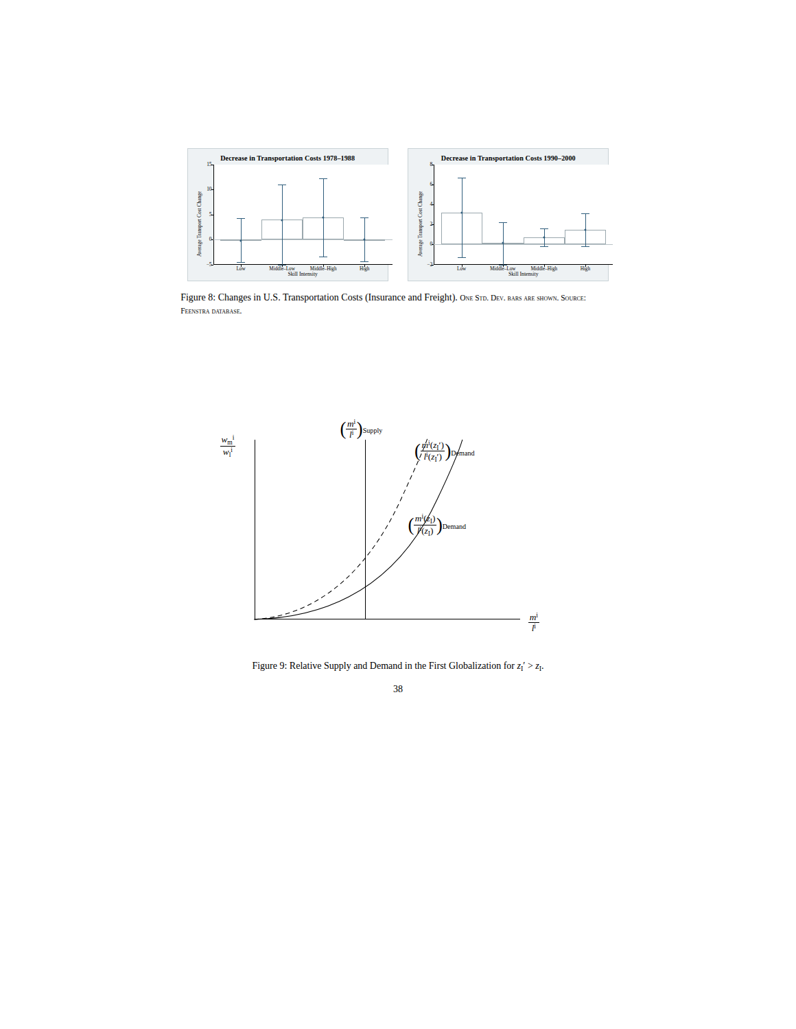Decrease in Transportation Costs 1978–1988
Average Transport Cost Change
15
10
5
0
−5
Low
Middle–Low
Middle–High
High
Skill Intensity
Decrease in Transportation Costs 1990–2000
Average Transport Cost Change
8
6
4
2
0
−2
Low
Middle–Low
Middle–High
High
Skill Intensity
Figure 8: Changes in U.S. Transportation Costs (Insurance and Freight). One Std. Dev. bars are shown. Source: Feenstra database.
wmi wli
( mi li ) Supply
( mi(zI′) li(zI′) ) Demand
( mi(zI) li(zI) ) Demand
mi li
Figure 9: Relative Supply and Demand in the First Globalization for zI′ > zI.
38